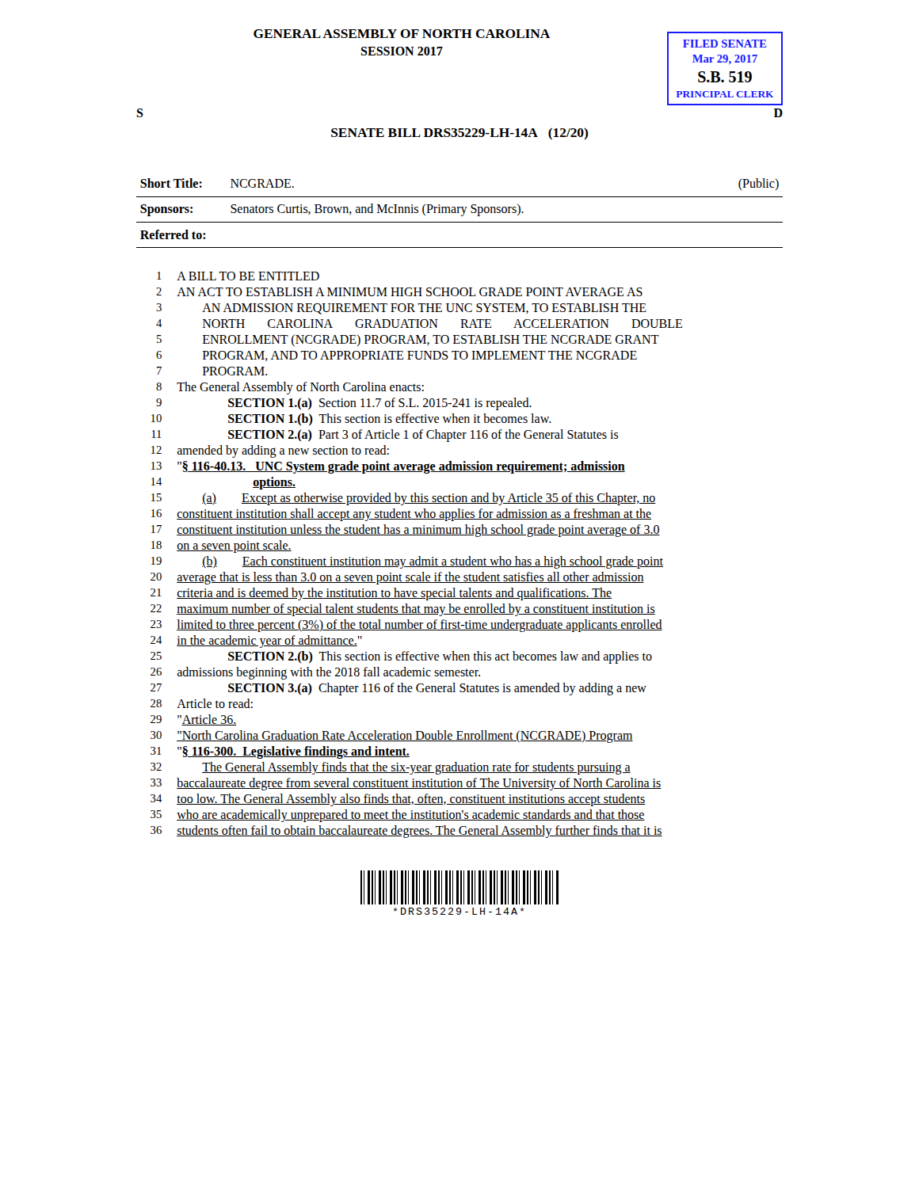FILED SENATE
Mar 29, 2017
S.B. 519
PRINCIPAL CLERK
GENERAL ASSEMBLY OF NORTH CAROLINA
SESSION 2017
S D
SENATE BILL DRS35229-LH-14A (12/20)
| Short Title: | NCGRADE. | (Public) |
| Sponsors: | Senators Curtis, Brown, and McInnis (Primary Sponsors). |
| Referred to: | |
A BILL TO BE ENTITLED
AN ACT TO ESTABLISH A MINIMUM HIGH SCHOOL GRADE POINT AVERAGE AS
AN ADMISSION REQUIREMENT FOR THE UNC SYSTEM, TO ESTABLISH THE
NORTH CAROLINA GRADUATION RATE ACCELERATION DOUBLE
ENROLLMENT (NCGRADE) PROGRAM, TO ESTABLISH THE NCGRADE GRANT
PROGRAM, AND TO APPROPRIATE FUNDS TO IMPLEMENT THE NCGRADE
PROGRAM.
The General Assembly of North Carolina enacts:
SECTION 1.(a) Section 11.7 of S.L. 2015-241 is repealed.
SECTION 1.(b) This section is effective when it becomes law.
SECTION 2.(a) Part 3 of Article 1 of Chapter 116 of the General Statutes is
amended by adding a new section to read:
"§ 116-40.13. UNC System grade point average admission requirement; admission
options.
(a) Except as otherwise provided by this section and by Article 35 of this Chapter, no
constituent institution shall accept any student who applies for admission as a freshman at the
constituent institution unless the student has a minimum high school grade point average of 3.0
on a seven point scale.
(b) Each constituent institution may admit a student who has a high school grade point
average that is less than 3.0 on a seven point scale if the student satisfies all other admission
criteria and is deemed by the institution to have special talents and qualifications. The
maximum number of special talent students that may be enrolled by a constituent institution is
limited to three percent (3%) of the total number of first-time undergraduate applicants enrolled
in the academic year of admittance."
SECTION 2.(b) This section is effective when this act becomes law and applies to
admissions beginning with the 2018 fall academic semester.
SECTION 3.(a) Chapter 116 of the General Statutes is amended by adding a new
Article to read:
"Article 36.
"North Carolina Graduation Rate Acceleration Double Enrollment (NCGRADE) Program
"§ 116-300. Legislative findings and intent.
The General Assembly finds that the six-year graduation rate for students pursuing a
baccalaureate degree from several constituent institution of The University of North Carolina is
too low. The General Assembly also finds that, often, constituent institutions accept students
who are academically unprepared to meet the institution's academic standards and that those
students often fail to obtain baccalaureate degrees. The General Assembly further finds that it is
*DRS35229-LH-14A*